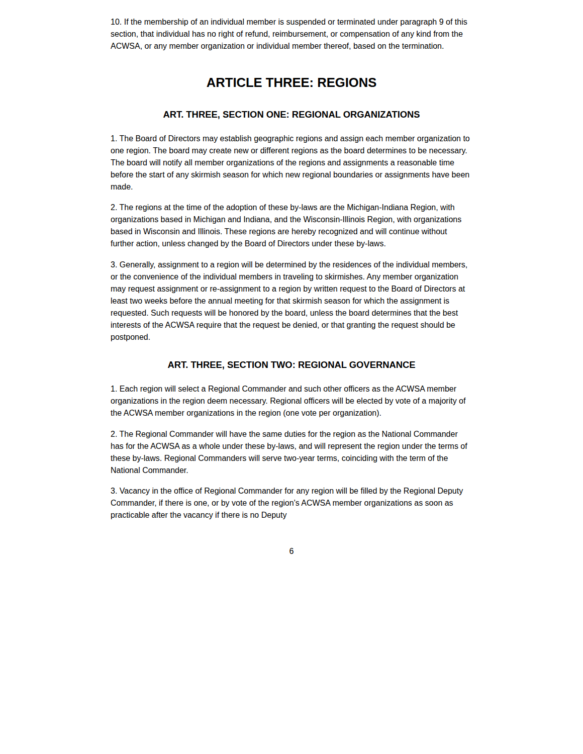10. If the membership of an individual member is suspended or terminated under paragraph 9 of this section, that individual has no right of refund, reimbursement, or compensation of any kind from the ACWSA, or any member organization or individual member thereof, based on the termination.
ARTICLE THREE: REGIONS
ART. THREE, SECTION ONE: REGIONAL ORGANIZATIONS
1. The Board of Directors may establish geographic regions and assign each member organization to one region. The board may create new or different regions as the board determines to be necessary. The board will notify all member organizations of the regions and assignments a reasonable time before the start of any skirmish season for which new regional boundaries or assignments have been made.
2. The regions at the time of the adoption of these by-laws are the Michigan-Indiana Region, with organizations based in Michigan and Indiana, and the Wisconsin-Illinois Region, with organizations based in Wisconsin and Illinois. These regions are hereby recognized and will continue without further action, unless changed by the Board of Directors under these by-laws.
3. Generally, assignment to a region will be determined by the residences of the individual members, or the convenience of the individual members in traveling to skirmishes. Any member organization may request assignment or re-assignment to a region by written request to the Board of Directors at least two weeks before the annual meeting for that skirmish season for which the assignment is requested. Such requests will be honored by the board, unless the board determines that the best interests of the ACWSA require that the request be denied, or that granting the request should be postponed.
ART. THREE, SECTION TWO: REGIONAL GOVERNANCE
1. Each region will select a Regional Commander and such other officers as the ACWSA member organizations in the region deem necessary. Regional officers will be elected by vote of a majority of the ACWSA member organizations in the region (one vote per organization).
2. The Regional Commander will have the same duties for the region as the National Commander has for the ACWSA as a whole under these by-laws, and will represent the region under the terms of these by-laws. Regional Commanders will serve two-year terms, coinciding with the term of the National Commander.
3. Vacancy in the office of Regional Commander for any region will be filled by the Regional Deputy Commander, if there is one, or by vote of the region's ACWSA member organizations as soon as practicable after the vacancy if there is no Deputy
6